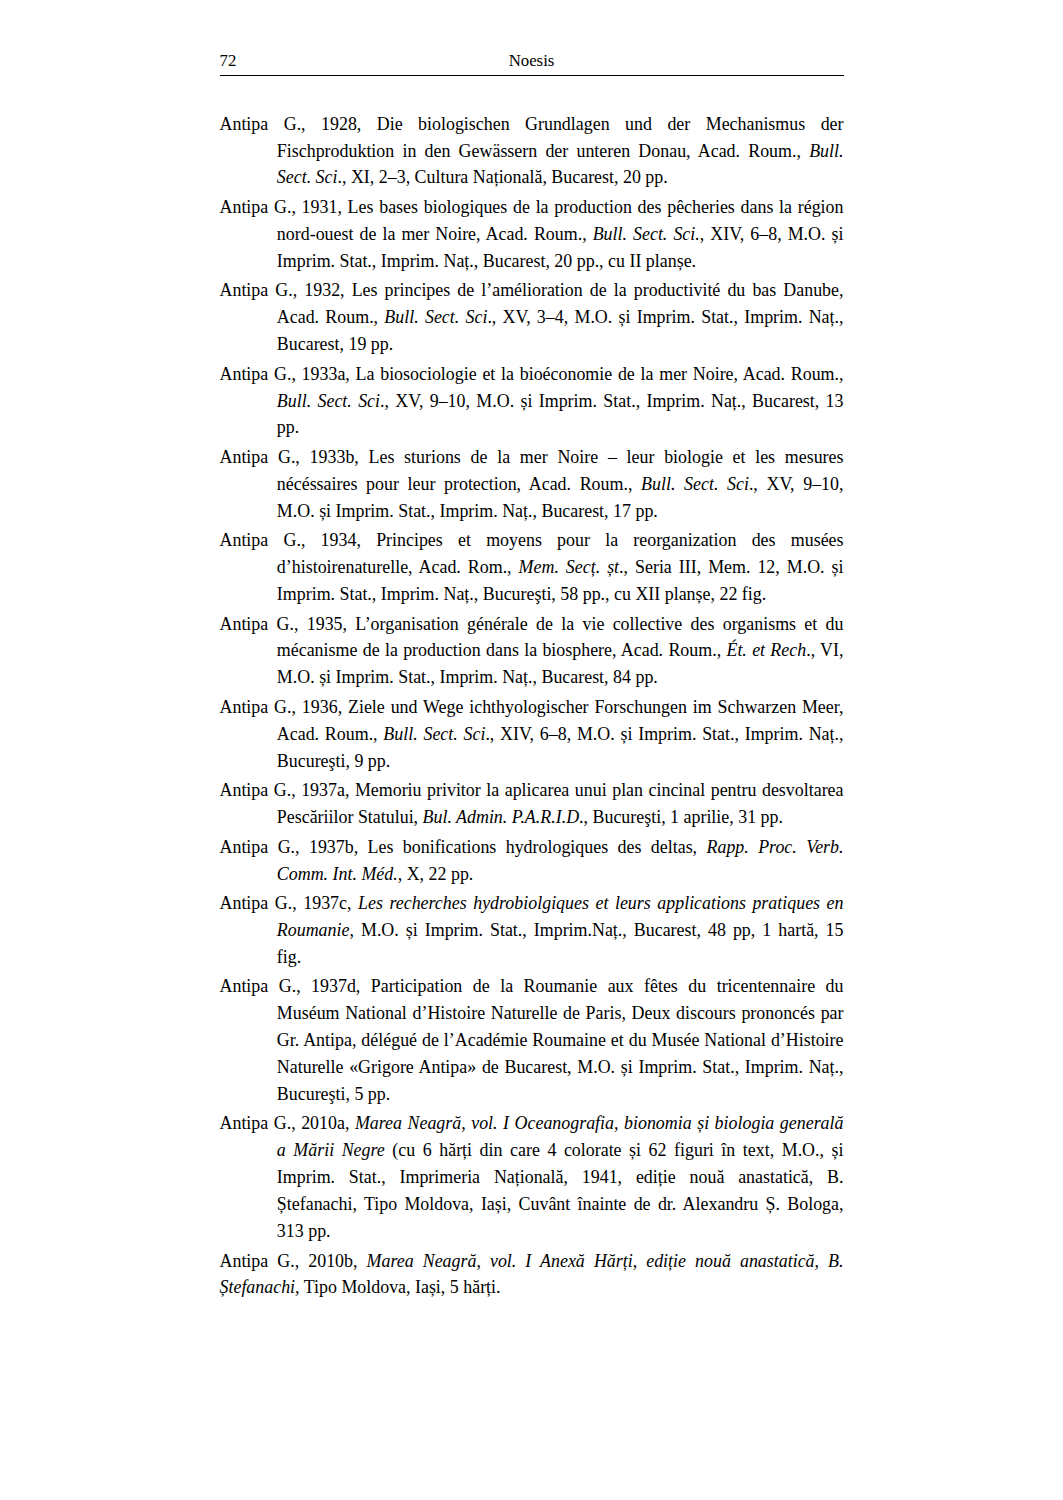72
Noesis
Antipa G., 1928, Die biologischen Grundlagen und der Mechanismus der Fischproduktion in den Gewässern der unteren Donau, Acad. Roum., Bull. Sect. Sci., XI, 2–3, Cultura Națională, Bucarest, 20 pp.
Antipa G., 1931, Les bases biologiques de la production des pêcheries dans la région nord-ouest de la mer Noire, Acad. Roum., Bull. Sect. Sci., XIV, 6–8, M.O. și Imprim. Stat., Imprim. Naț., Bucarest, 20 pp., cu II planșe.
Antipa G., 1932, Les principes de l’amélioration de la productivité du bas Danube, Acad. Roum., Bull. Sect. Sci., XV, 3–4, M.O. și Imprim. Stat., Imprim. Naț., Bucarest, 19 pp.
Antipa G., 1933a, La biosociologie et la bioéconomie de la mer Noire, Acad. Roum., Bull. Sect. Sci., XV, 9–10, M.O. și Imprim. Stat., Imprim. Naț., Bucarest, 13 pp.
Antipa G., 1933b, Les sturions de la mer Noire – leur biologie et les mesures nécéssaires pour leur protection, Acad. Roum., Bull. Sect. Sci., XV, 9–10, M.O. și Imprim. Stat., Imprim. Naț., Bucarest, 17 pp.
Antipa G., 1934, Principes et moyens pour la reorganization des musées d’histoirenaturelle, Acad. Rom., Mem. Secț. șt., Seria III, Mem. 12, M.O. și Imprim. Stat., Imprim. Naț., Bucureşti, 58 pp., cu XII planșe, 22 fig.
Antipa G., 1935, L’organisation générale de la vie collective des organisms et du mécanisme de la production dans la biosphere, Acad. Roum., Ét. et Rech., VI, M.O. și Imprim. Stat., Imprim. Naț., Bucarest, 84 pp.
Antipa G., 1936, Ziele und Wege ichthyologischer Forschungen im Schwarzen Meer, Acad. Roum., Bull. Sect. Sci., XIV, 6–8, M.O. și Imprim. Stat., Imprim. Naț., Bucureşti, 9 pp.
Antipa G., 1937a, Memoriu privitor la aplicarea unui plan cincinal pentru desvoltarea Pescăriilor Statului, Bul. Admin. P.A.R.I.D., Bucureşti, 1 aprilie, 31 pp.
Antipa G., 1937b, Les bonifications hydrologiques des deltas, Rapp. Proc. Verb. Comm. Int. Méd., X, 22 pp.
Antipa G., 1937c, Les recherches hydrobiolgiques et leurs applications pratiques en Roumanie, M.O. și Imprim. Stat., Imprim.Naț., Bucarest, 48 pp, 1 hartă, 15 fig.
Antipa G., 1937d, Participation de la Roumanie aux fêtes du tricentennaire du Muséum National d’Histoire Naturelle de Paris, Deux discours prononcés par Gr. Antipa, délégué de l’Académie Roumaine et du Musée National d’Histoire Naturelle «Grigore Antipa» de Bucarest, M.O. și Imprim. Stat., Imprim. Naț., Bucureşti, 5 pp.
Antipa G., 2010a, Marea Neagră, vol. I Oceanografia, bionomia și biologia generală a Mării Negre (cu 6 hărți din care 4 colorate și 62 figuri în text, M.O., și Imprim. Stat., Imprimeria Națională, 1941, ediție nouă anastatică, B. Ștefanachi, Tipo Moldova, Iași, Cuvânt înainte de dr. Alexandru Ș. Bologa, 313 pp.
Antipa G., 2010b, Marea Neagră, vol. I Anexă Hărți, ediție nouă anastatică, B. Ștefanachi, Tipo Moldova, Iași, 5 hărți.